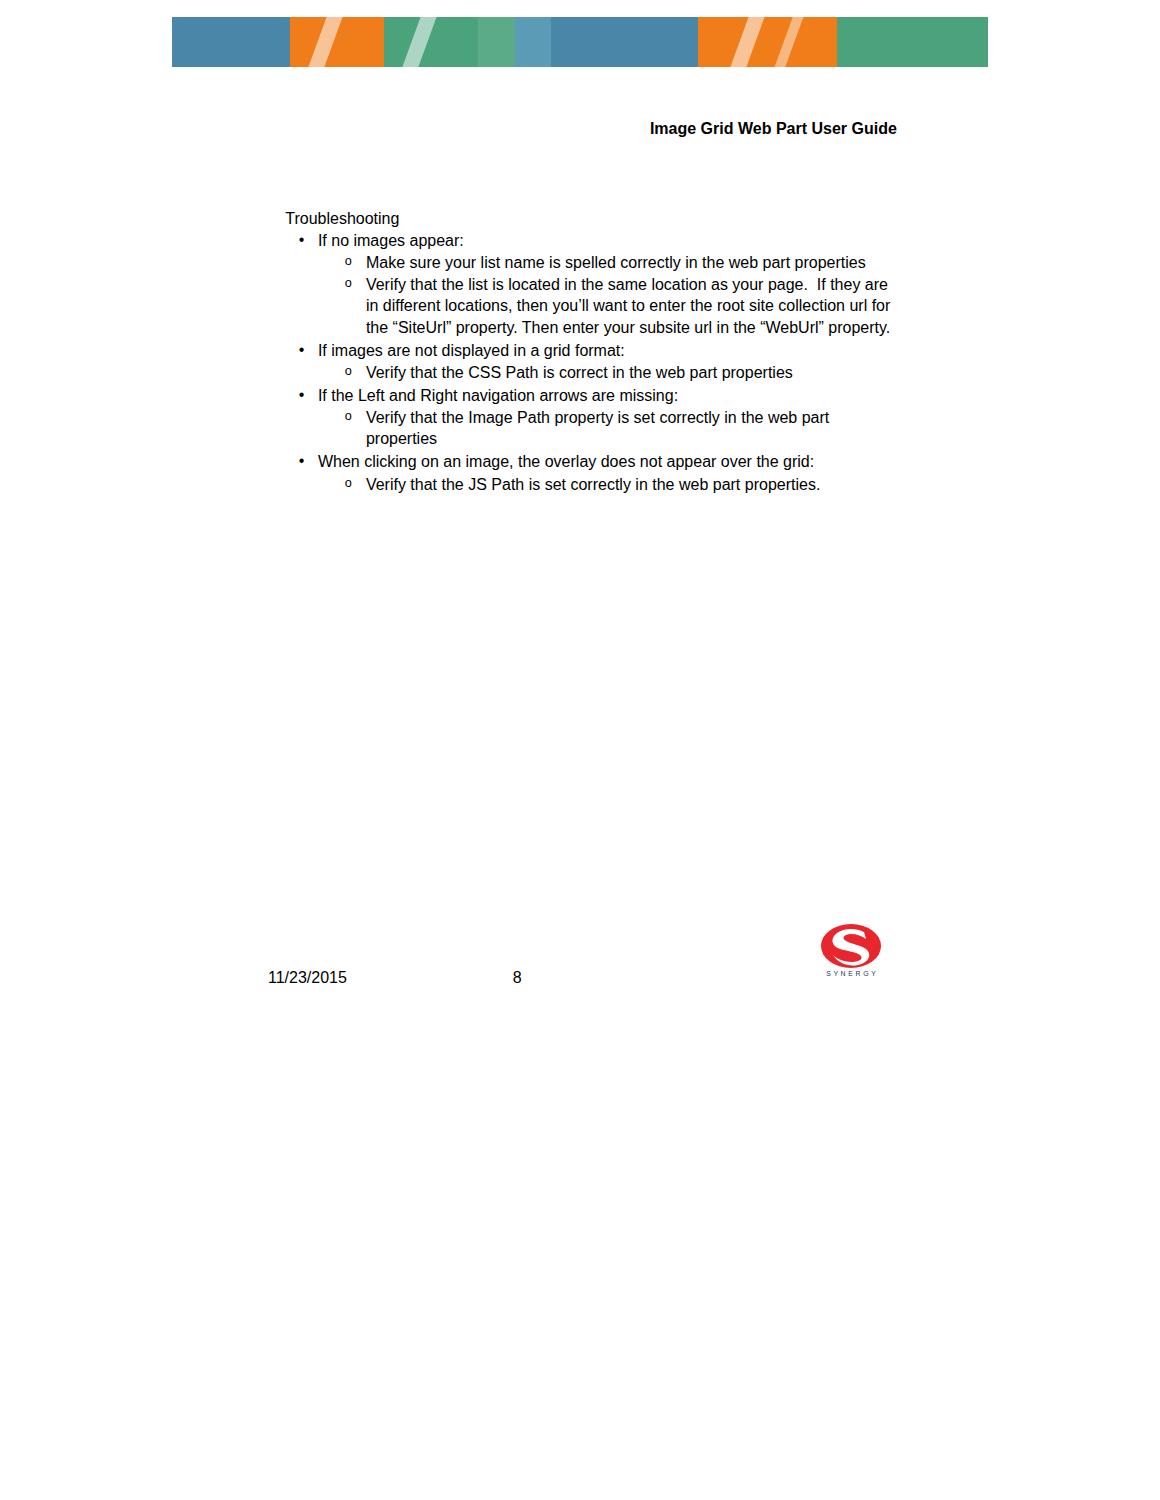Image Grid Web Part User Guide
Troubleshooting
•If no images appear:
oMake sure your list name is spelled correctly in the web part properties
oVerify that the list is located in the same location as your page. If they are in different locations, then you’ll want to enter the root site collection url for the “SiteUrl” property. Then enter your subsite url in the “WebUrl” property.
•If images are not displayed in a grid format:
oVerify that the CSS Path is correct in the web part properties
•If the Left and Right navigation arrows are missing:
oVerify that the Image Path property is set correctly in the web part properties
•When clicking on an image, the overlay does not appear over the grid:
oVerify that the JS Path is set correctly in the web part properties.
11/23/2015
8
S Y N E R G Y